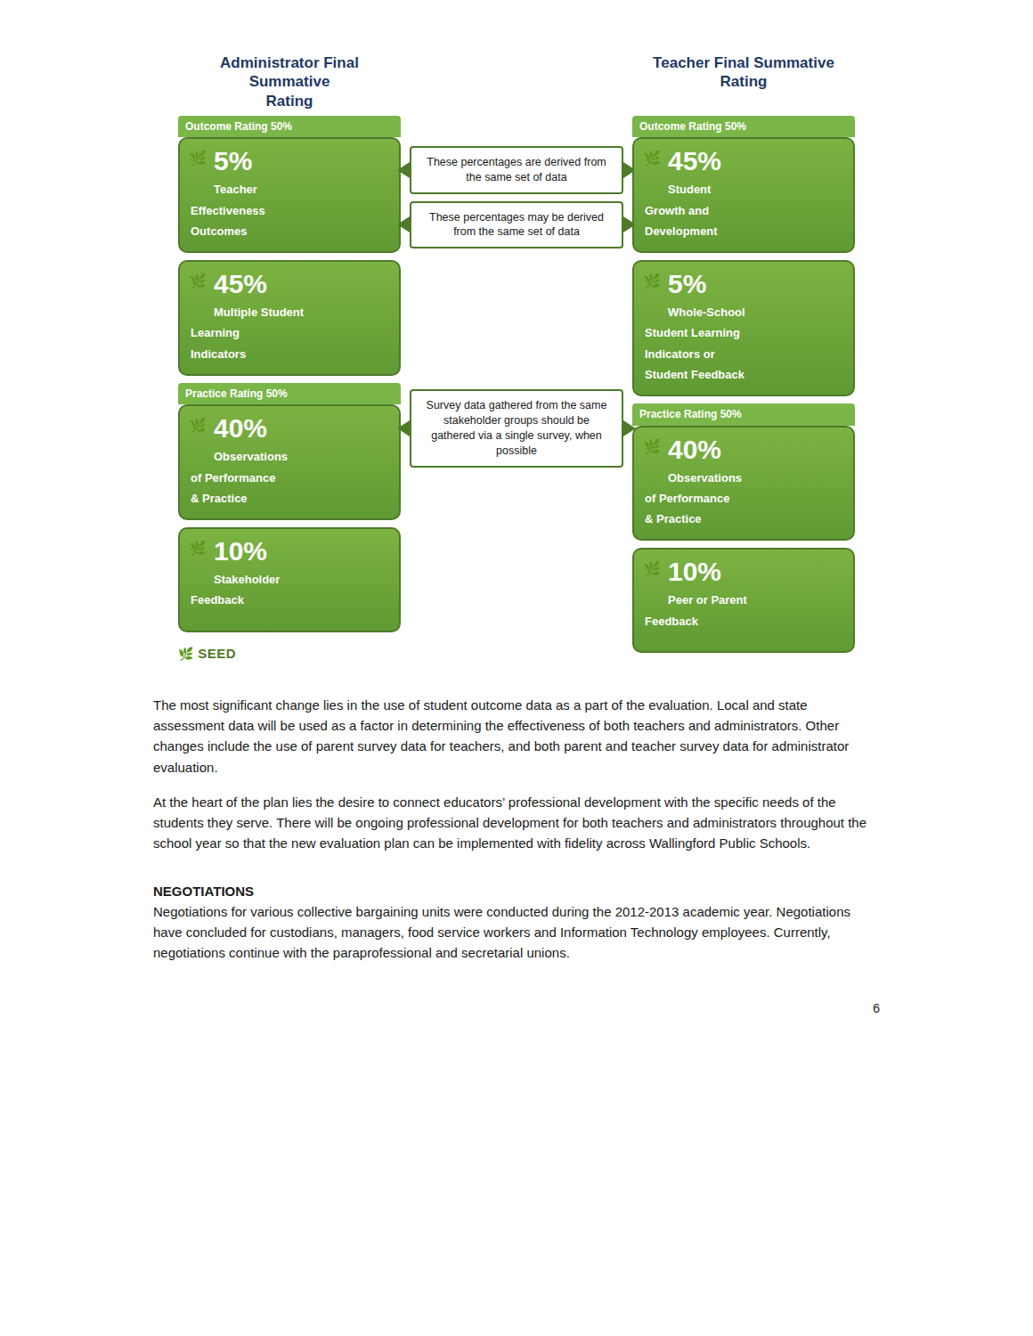Administrator Final Summative
Rating
Teacher Final Summative
Rating
Outcome Rating 50%
🌿 5% Teacher
Effectiveness
Outcomes
🌿 45% Multiple Student
Learning
Indicators
Practice Rating 50%
🌿 40% Observations
of Performance
& Practice
🌿 10% Stakeholder
Feedback
🌿 SEED
These percentages are derived from the same set of data
These percentages may be derived from the same set of data
Survey data gathered from the same stakeholder groups should be gathered via a single survey, when possible
Outcome Rating 50%
🌿 45% Student
Growth and
Development
🌿 5% Whole-School
Student Learning
Indicators or
Student Feedback
Practice Rating 50%
🌿 40% Observations
of Performance
& Practice
🌿 10% Peer or Parent
Feedback
The most significant change lies in the use of student outcome data as a part of the evaluation. Local and state assessment data will be used as a factor in determining the effectiveness of both teachers and administrators. Other changes include the use of parent survey data for teachers, and both parent and teacher survey data for administrator evaluation.
At the heart of the plan lies the desire to connect educators’ professional development with the specific needs of the students they serve. There will be ongoing professional development for both teachers and administrators throughout the school year so that the new evaluation plan can be implemented with fidelity across Wallingford Public Schools.
Negotiations
Negotiations for various collective bargaining units were conducted during the 2012-2013 academic year. Negotiations have concluded for custodians, managers, food service workers and Information Technology employees. Currently, negotiations continue with the paraprofessional and secretarial unions.
6